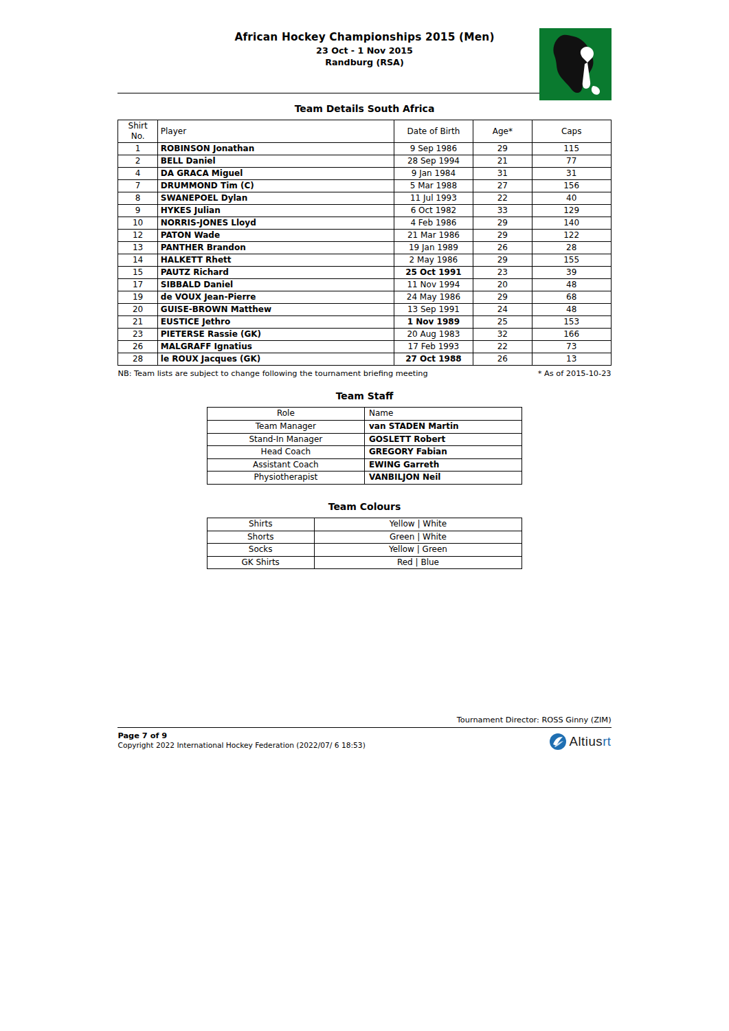African Hockey Championships 2015 (Men)
23 Oct - 1 Nov 2015
Randburg (RSA)
Team Details South Africa
| Shirt No. | Player | Date of Birth | Age* | Caps |
| --- | --- | --- | --- | --- |
| 1 | ROBINSON Jonathan | 9 Sep 1986 | 29 | 115 |
| 2 | BELL Daniel | 28 Sep 1994 | 21 | 77 |
| 4 | DA GRACA Miguel | 9 Jan 1984 | 31 | 31 |
| 7 | DRUMMOND Tim (C) | 5 Mar 1988 | 27 | 156 |
| 8 | SWANEPOEL Dylan | 11 Jul 1993 | 22 | 40 |
| 9 | HYKES Julian | 6 Oct 1982 | 33 | 129 |
| 10 | NORRIS-JONES Lloyd | 4 Feb 1986 | 29 | 140 |
| 12 | PATON Wade | 21 Mar 1986 | 29 | 122 |
| 13 | PANTHER Brandon | 19 Jan 1989 | 26 | 28 |
| 14 | HALKETT Rhett | 2 May 1986 | 29 | 155 |
| 15 | PAUTZ Richard | 25 Oct 1991 | 23 | 39 |
| 17 | SIBBALD Daniel | 11 Nov 1994 | 20 | 48 |
| 19 | de VOUX Jean-Pierre | 24 May 1986 | 29 | 68 |
| 20 | GUISE-BROWN Matthew | 13 Sep 1991 | 24 | 48 |
| 21 | EUSTICE Jethro | 1 Nov 1989 | 25 | 153 |
| 23 | PIETERSE Rassie (GK) | 20 Aug 1983 | 32 | 166 |
| 26 | MALGRAFF Ignatius | 17 Feb 1993 | 22 | 73 |
| 28 | le ROUX Jacques (GK) | 27 Oct 1988 | 26 | 13 |
NB: Team lists are subject to change following the tournament briefing meeting
* As of 2015-10-23
Team Staff
| Role | Name |
| --- | --- |
| Team Manager | van STADEN Martin |
| Stand-In Manager | GOSLETT Robert |
| Head Coach | GREGORY Fabian |
| Assistant Coach | EWING Garreth |
| Physiotherapist | VANBILJON Neil |
Team Colours
| Shirts | Yellow / White |
| Shorts | Green / White |
| Socks | Yellow / Green |
| GK Shirts | Red / Blue |
Tournament Director: ROSS Ginny (ZIM)
Page 7 of 9
Copyright 2022 International Hockey Federation (2022/07/ 6 18:53)
Altiusrt